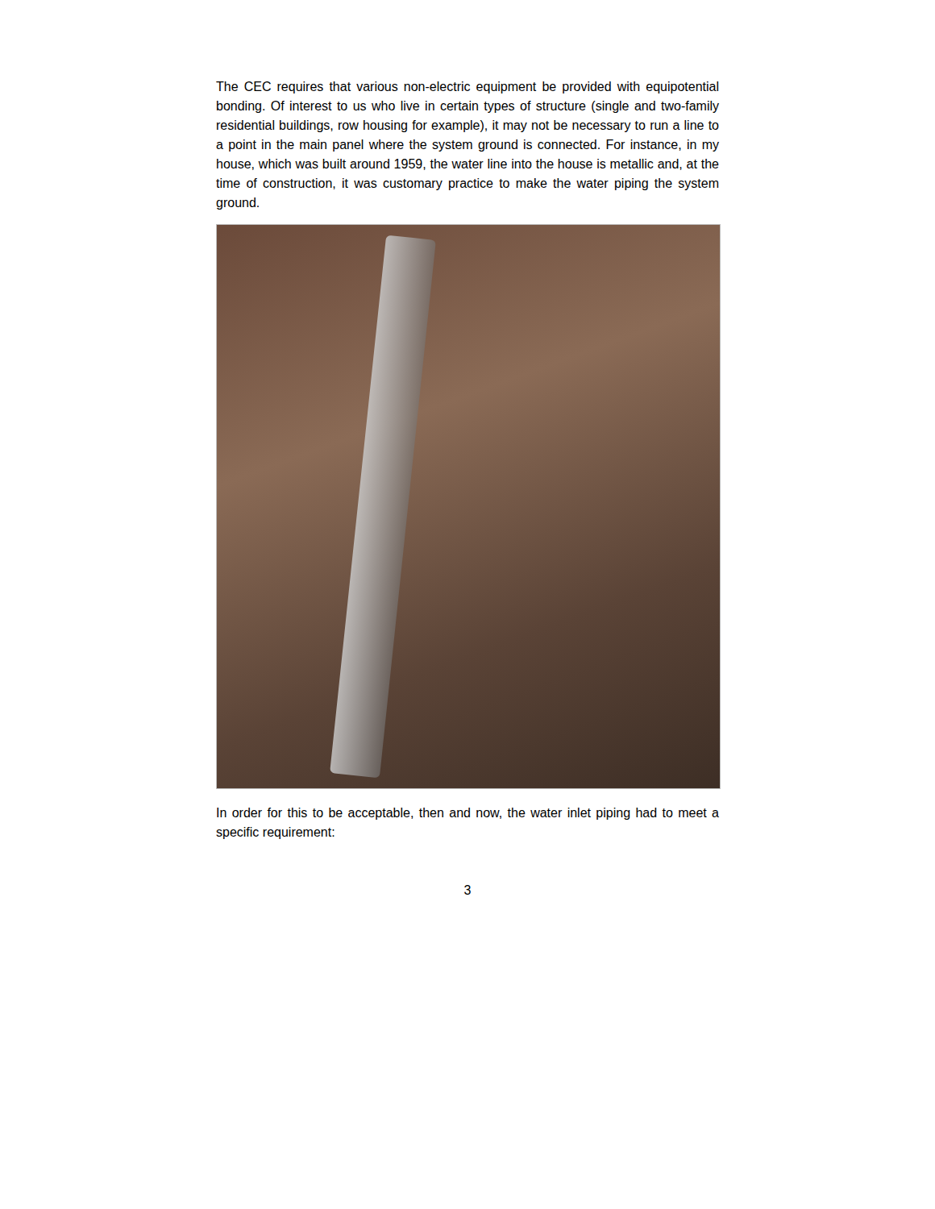The CEC requires that various non-electric equipment be provided with equipotential bonding. Of interest to us who live in certain types of structure (single and two-family residential buildings, row housing for example), it may not be necessary to run a line to a point in the main panel where the system ground is connected. For instance, in my house, which was built around 1959, the water line into the house is metallic and, at the time of construction, it was customary practice to make the water piping the system ground.
In order for this to be acceptable, then and now, the water inlet piping had to meet a specific requirement:
3